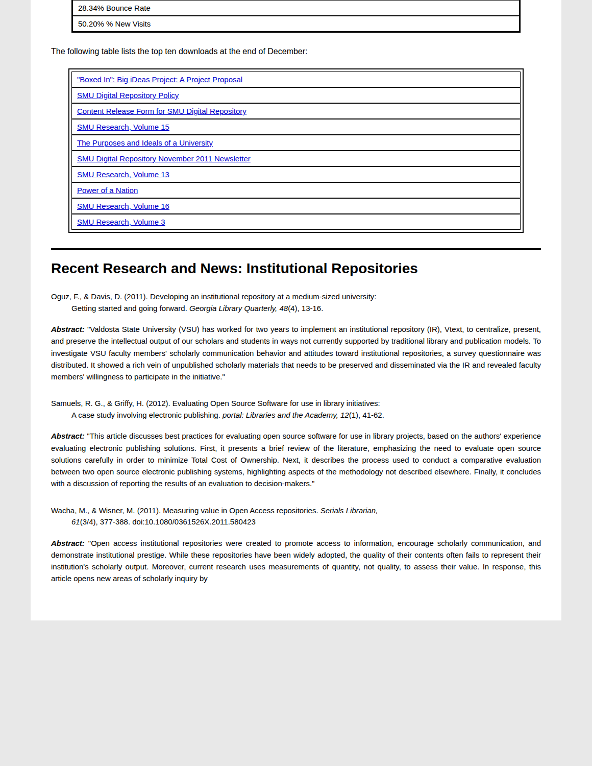| 28.34% Bounce Rate |
| 50.20% % New Visits |
The following table lists the top ten downloads at the end of December:
| "Boxed In": Big iDeas Project: A Project Proposal |
| SMU Digital Repository Policy |
| Content Release Form for SMU Digital Repository |
| SMU Research, Volume 15 |
| The Purposes and Ideals of a University |
| SMU Digital Repository November 2011 Newsletter |
| SMU Research, Volume 13 |
| Power of a Nation |
| SMU Research, Volume 16 |
| SMU Research, Volume 3 |
Recent Research and News: Institutional Repositories
Oguz, F., & Davis, D. (2011). Developing an institutional repository at a medium-sized university: Getting started and going forward. Georgia Library Quarterly, 48(4), 13-16.
Abstract: "Valdosta State University (VSU) has worked for two years to implement an institutional repository (IR), Vtext, to centralize, present, and preserve the intellectual output of our scholars and students in ways not currently supported by traditional library and publication models. To investigate VSU faculty members' scholarly communication behavior and attitudes toward institutional repositories, a survey questionnaire was distributed. It showed a rich vein of unpublished scholarly materials that needs to be preserved and disseminated via the IR and revealed faculty members' willingness to participate in the initiative."
Samuels, R. G., & Griffy, H. (2012). Evaluating Open Source Software for use in library initiatives: A case study involving electronic publishing. portal: Libraries and the Academy, 12(1), 41-62.
Abstract: "This article discusses best practices for evaluating open source software for use in library projects, based on the authors' experience evaluating electronic publishing solutions. First, it presents a brief review of the literature, emphasizing the need to evaluate open source solutions carefully in order to minimize Total Cost of Ownership. Next, it describes the process used to conduct a comparative evaluation between two open source electronic publishing systems, highlighting aspects of the methodology not described elsewhere. Finally, it concludes with a discussion of reporting the results of an evaluation to decision-makers."
Wacha, M., & Wisner, M. (2011). Measuring value in Open Access repositories. Serials Librarian, 61(3/4), 377-388. doi:10.1080/0361526X.2011.580423
Abstract: "Open access institutional repositories were created to promote access to information, encourage scholarly communication, and demonstrate institutional prestige. While these repositories have been widely adopted, the quality of their contents often fails to represent their institution's scholarly output. Moreover, current research uses measurements of quantity, not quality, to assess their value. In response, this article opens new areas of scholarly inquiry by